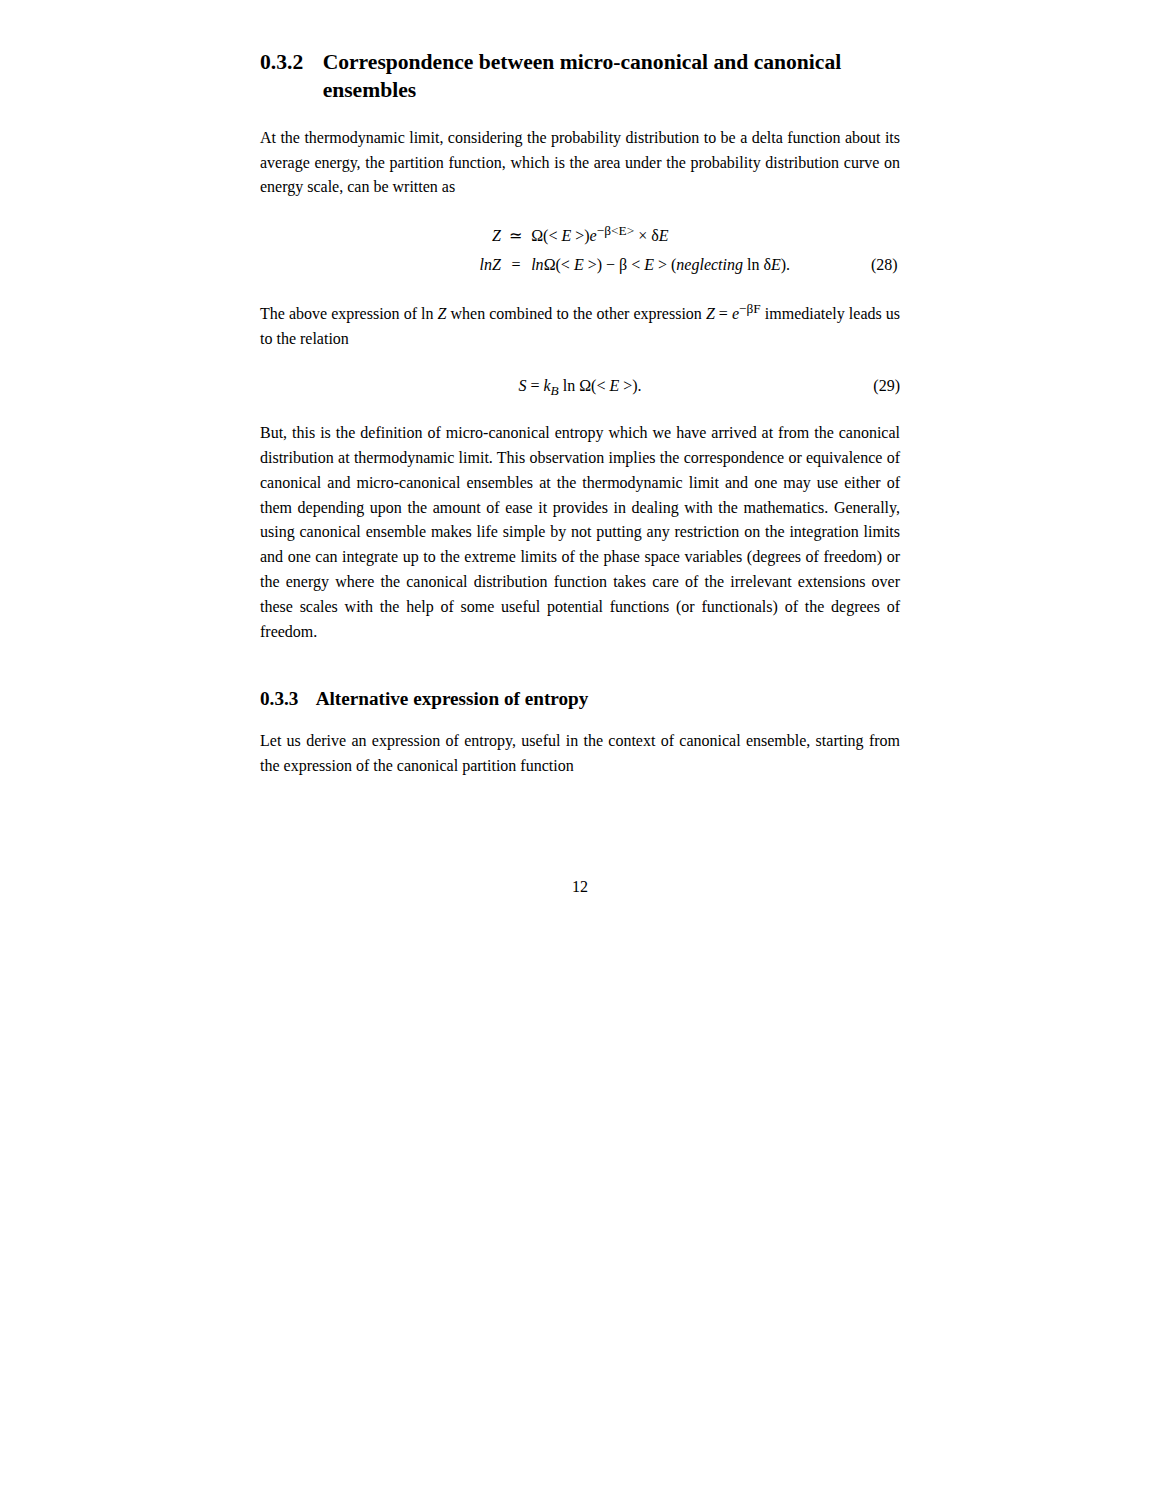0.3.2 Correspondence between micro-canonical and canonical ensembles
At the thermodynamic limit, considering the probability distribution to be a delta function about its average energy, the partition function, which is the area under the probability distribution curve on energy scale, can be written as
| Z | ≃ | Ω(< E >) e −β<E> × δ E | |
| lnZ | = | ln Ω(< E >) − β < E > ( neglecting ln δ E ). | (28) |
The above expression of ln Z when combined to the other expression Z = e−βF immediately leads us to the relation
S = kB ln Ω(< E >). (29)
But, this is the definition of micro-canonical entropy which we have arrived at from the canonical distribution at thermodynamic limit. This observation implies the correspondence or equivalence of canonical and micro-canonical ensembles at the thermodynamic limit and one may use either of them depending upon the amount of ease it provides in dealing with the mathematics. Generally, using canonical ensemble makes life simple by not putting any restriction on the integration limits and one can integrate up to the extreme limits of the phase space variables (degrees of freedom) or the energy where the canonical distribution function takes care of the irrelevant extensions over these scales with the help of some useful potential functions (or functionals) of the degrees of freedom.
0.3.3 Alternative expression of entropy
Let us derive an expression of entropy, useful in the context of canonical ensemble, starting from the expression of the canonical partition function
12